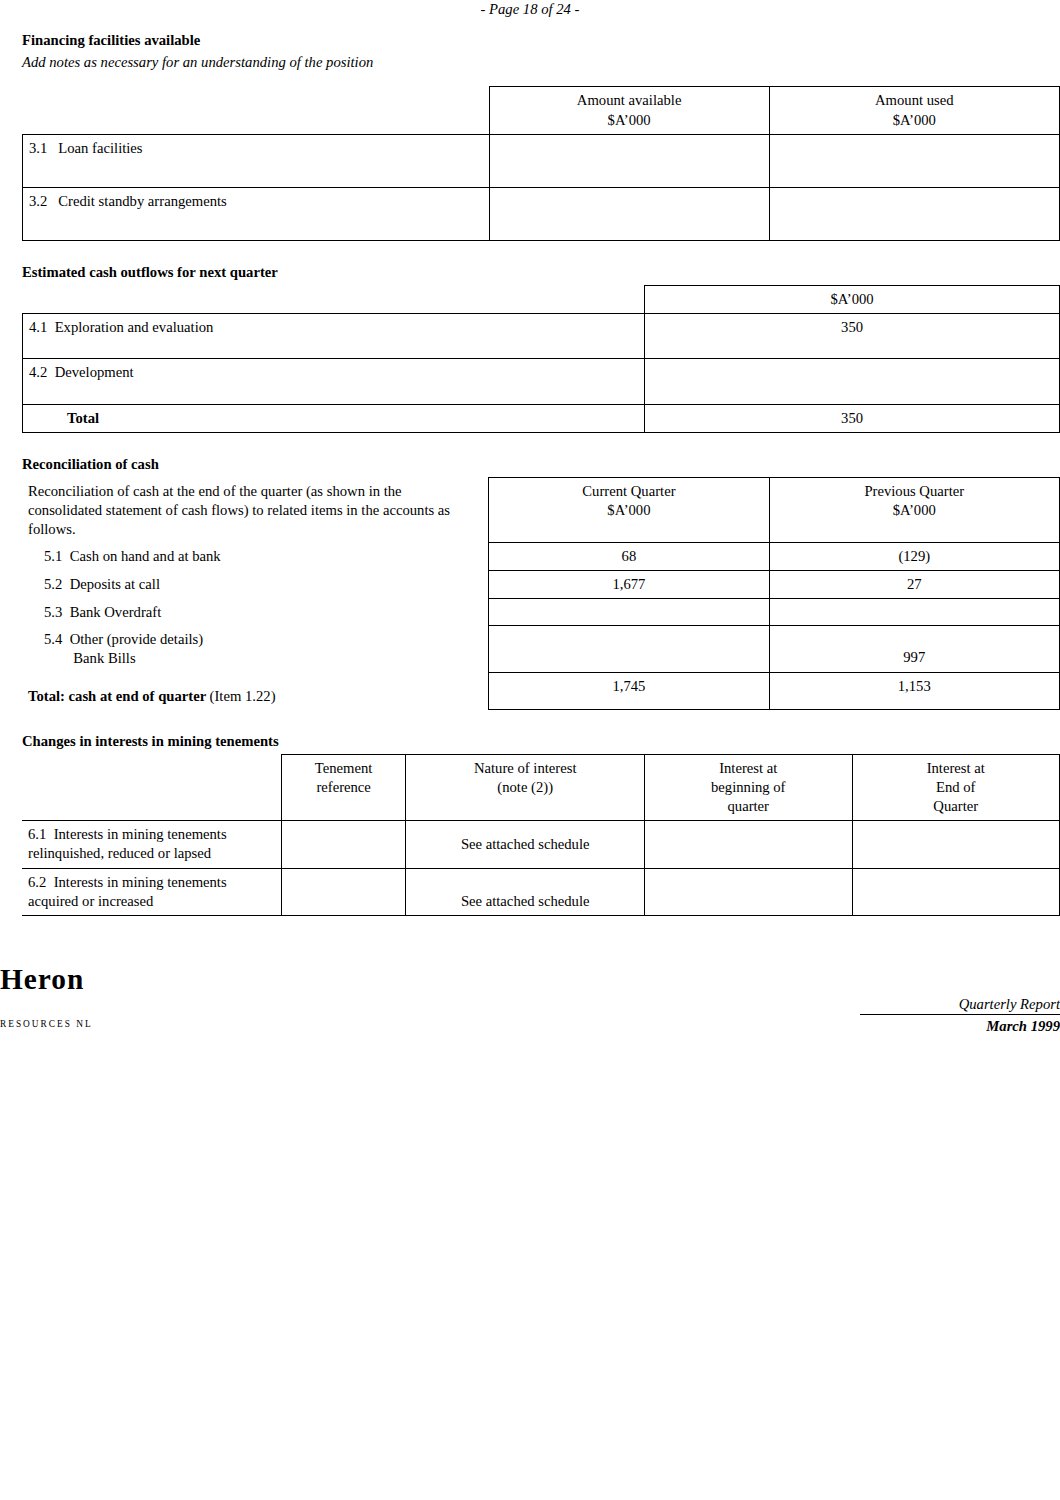- Page 18 of 24 -
Financing facilities available
Add notes as necessary for an understanding of the position
| | Amount available $A’000 | Amount used $A’000 |
| 3.1 Loan facilities | | |
| 3.2 Credit standby arrangements | | |
Estimated cash outflows for next quarter
| | $A’000 |
| 4.1 Exploration and evaluation | 350 |
| 4.2 Development | |
| Total | 350 |
Reconciliation of cash
| Reconciliation of cash at the end of the quarter (as shown in the consolidated statement of cash flows) to related items in the accounts as follows. | Current Quarter $A’000 | Previous Quarter $A’000 |
| 5.1 Cash on hand and at bank | 68 | (129) |
| 5.2 Deposits at call | 1,677 | 27 |
| 5.3 Bank Overdraft | | |
| 5.4 Other (provide details) Bank Bills | | 997 |
| Total: cash at end of quarter (Item 1.22) | 1,745 | 1,153 |
Changes in interests in mining tenements
| | Tenement reference | Nature of interest (note (2)) | Interest at beginning of quarter | Interest at End of Quarter |
| 6.1 Interests in mining tenements relinquished, reduced or lapsed | | See attached schedule | | |
| 6.2 Interests in mining tenements acquired or increased | | See attached schedule | | |
Heron
RESOURCES NL
Quarterly Report
March 1999